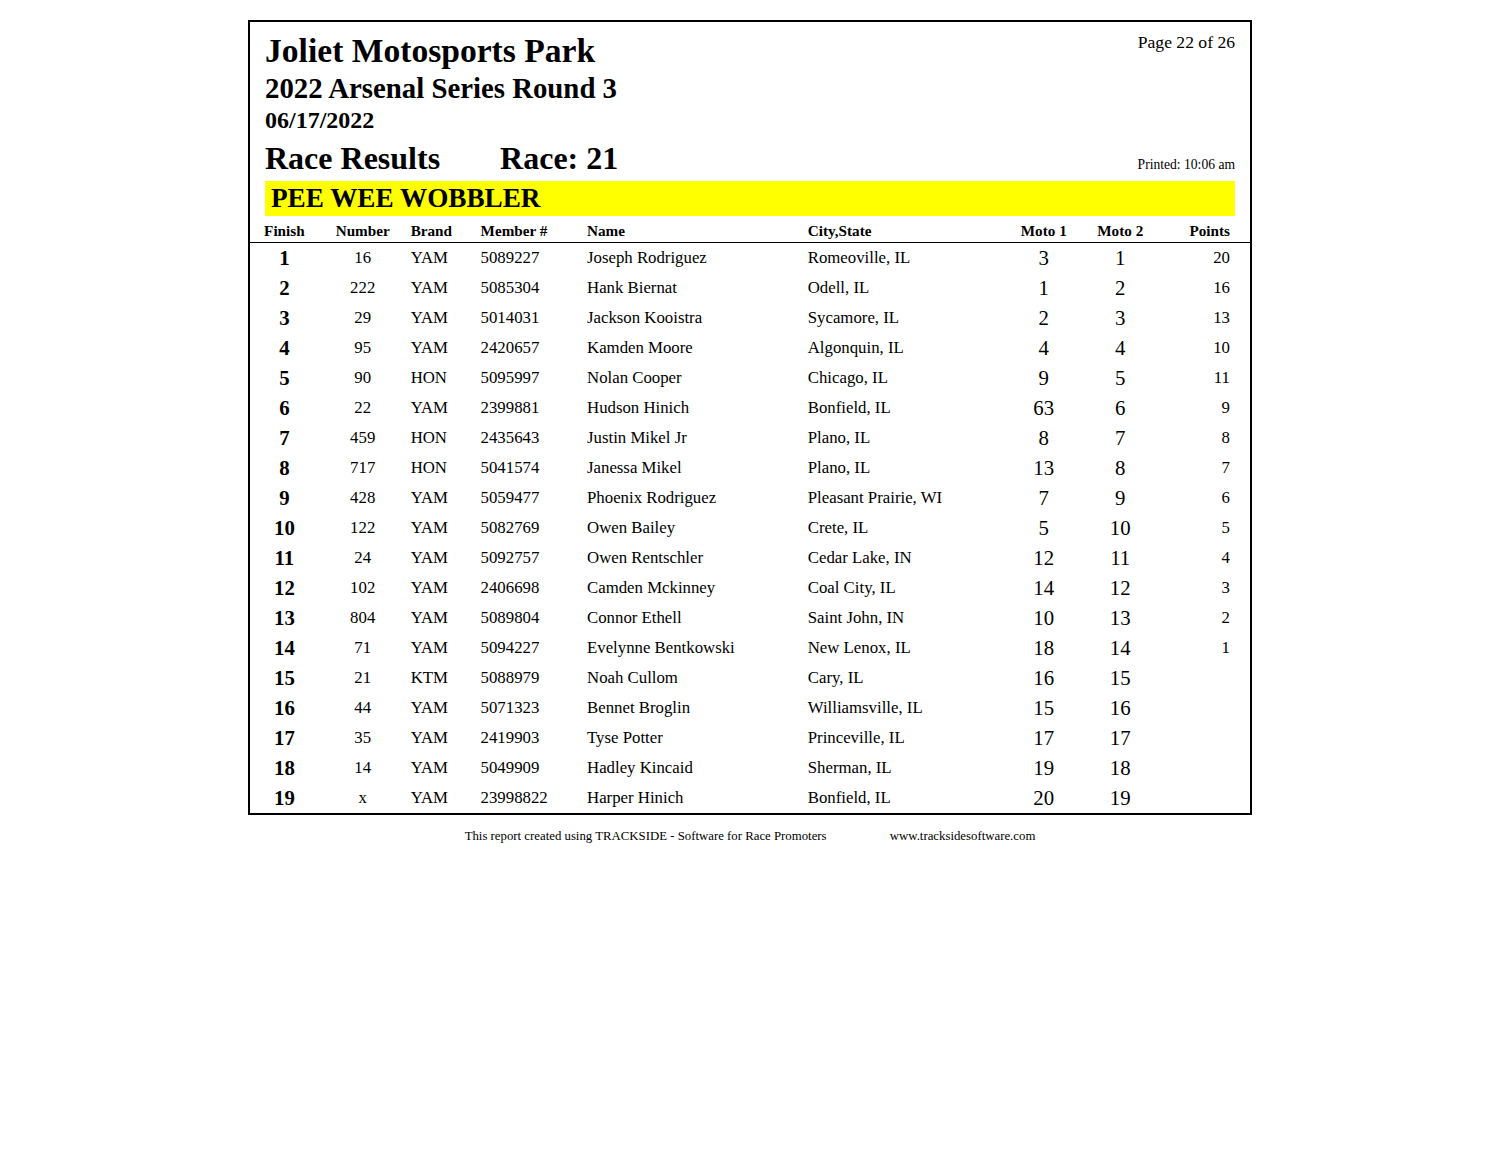Page 22 of 26
Joliet Motosports Park
2022 Arsenal Series Round 3
06/17/2022
Race Results Race: 21 Printed: 10:06 am
PEE WEE WOBBLER
| Finish | Number | Brand | Member # | Name | City,State | Moto 1 | Moto 2 | Points |
| --- | --- | --- | --- | --- | --- | --- | --- | --- |
| 1 | 16 | YAM | 5089227 | Joseph Rodriguez | Romeoville, IL | 3 | 1 | 20 |
| 2 | 222 | YAM | 5085304 | Hank Biernat | Odell, IL | 1 | 2 | 16 |
| 3 | 29 | YAM | 5014031 | Jackson Kooistra | Sycamore, IL | 2 | 3 | 13 |
| 4 | 95 | YAM | 2420657 | Kamden Moore | Algonquin, IL | 4 | 4 | 10 |
| 5 | 90 | HON | 5095997 | Nolan Cooper | Chicago, IL | 9 | 5 | 11 |
| 6 | 22 | YAM | 2399881 | Hudson Hinich | Bonfield, IL | 63 | 6 | 9 |
| 7 | 459 | HON | 2435643 | Justin Mikel Jr | Plano, IL | 8 | 7 | 8 |
| 8 | 717 | HON | 5041574 | Janessa Mikel | Plano, IL | 13 | 8 | 7 |
| 9 | 428 | YAM | 5059477 | Phoenix Rodriguez | Pleasant Prairie, WI | 7 | 9 | 6 |
| 10 | 122 | YAM | 5082769 | Owen Bailey | Crete, IL | 5 | 10 | 5 |
| 11 | 24 | YAM | 5092757 | Owen Rentschler | Cedar Lake, IN | 12 | 11 | 4 |
| 12 | 102 | YAM | 2406698 | Camden Mckinney | Coal City, IL | 14 | 12 | 3 |
| 13 | 804 | YAM | 5089804 | Connor Ethell | Saint John, IN | 10 | 13 | 2 |
| 14 | 71 | YAM | 5094227 | Evelynne Bentkowski | New Lenox, IL | 18 | 14 | 1 |
| 15 | 21 | KTM | 5088979 | Noah Cullom | Cary, IL | 16 | 15 | |
| 16 | 44 | YAM | 5071323 | Bennet Broglin | Williamsville, IL | 15 | 16 | |
| 17 | 35 | YAM | 2419903 | Tyse Potter | Princeville, IL | 17 | 17 | |
| 18 | 14 | YAM | 5049909 | Hadley Kincaid | Sherman, IL | 19 | 18 | |
| 19 | x | YAM | 23998822 | Harper Hinich | Bonfield, IL | 20 | 19 | |
This report created using TRACKSIDE - Software for Race Promoters www.tracksidesoftware.com